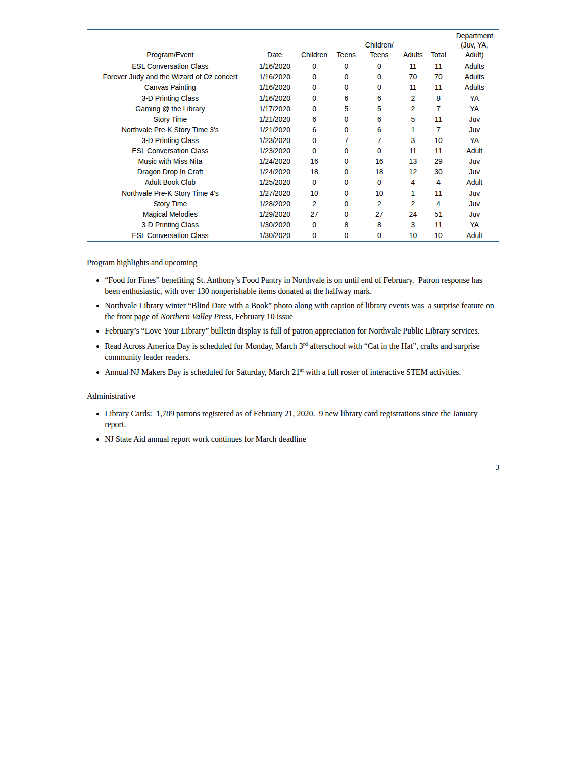| Program/Event | Date | Children | Teens | Children/ Teens | Adults | Total | Department (Juv, YA, Adult) |
| --- | --- | --- | --- | --- | --- | --- | --- |
| ESL Conversation Class | 1/16/2020 | 0 | 0 | 0 | 11 | 11 | Adults |
| Forever Judy and the Wizard of Oz concert | 1/16/2020 | 0 | 0 | 0 | 70 | 70 | Adults |
| Canvas Painting | 1/16/2020 | 0 | 0 | 0 | 11 | 11 | Adults |
| 3-D Printing Class | 1/16/2020 | 0 | 6 | 6 | 2 | 8 | YA |
| Gaming @ the Library | 1/17/2020 | 0 | 5 | 5 | 2 | 7 | YA |
| Story Time | 1/21/2020 | 6 | 0 | 6 | 5 | 11 | Juv |
| Northvale Pre-K Story Time 3's | 1/21/2020 | 6 | 0 | 6 | 1 | 7 | Juv |
| 3-D Printing Class | 1/23/2020 | 0 | 7 | 7 | 3 | 10 | YA |
| ESL Conversation Class | 1/23/2020 | 0 | 0 | 0 | 11 | 11 | Adult |
| Music with Miss Nita | 1/24/2020 | 16 | 0 | 16 | 13 | 29 | Juv |
| Dragon Drop In Craft | 1/24/2020 | 18 | 0 | 18 | 12 | 30 | Juv |
| Adult Book Club | 1/25/2020 | 0 | 0 | 0 | 4 | 4 | Adult |
| Northvale Pre-K Story Time 4's | 1/27/2020 | 10 | 0 | 10 | 1 | 11 | Juv |
| Story Time | 1/28/2020 | 2 | 0 | 2 | 2 | 4 | Juv |
| Magical Melodies | 1/29/2020 | 27 | 0 | 27 | 24 | 51 | Juv |
| 3-D Printing Class | 1/30/2020 | 0 | 8 | 8 | 3 | 11 | YA |
| ESL Conversation Class | 1/30/2020 | 0 | 0 | 0 | 10 | 10 | Adult |
Program highlights and upcoming
“Food for Fines” benefiting St. Anthony’s Food Pantry in Northvale is on until end of February. Patron response has been enthusiastic, with over 130 nonperishable items donated at the halfway mark.
Northvale Library winter “Blind Date with a Book” photo along with caption of library events was a surprise feature on the front page of Northern Valley Press, February 10 issue
February’s “Love Your Library” bulletin display is full of patron appreciation for Northvale Public Library services.
Read Across America Day is scheduled for Monday, March 3rd afterschool with “Cat in the Hat”, crafts and surprise community leader readers.
Annual NJ Makers Day is scheduled for Saturday, March 21st with a full roster of interactive STEM activities.
Administrative
Library Cards: 1,789 patrons registered as of February 21, 2020. 9 new library card registrations since the January report.
NJ State Aid annual report work continues for March deadline
3